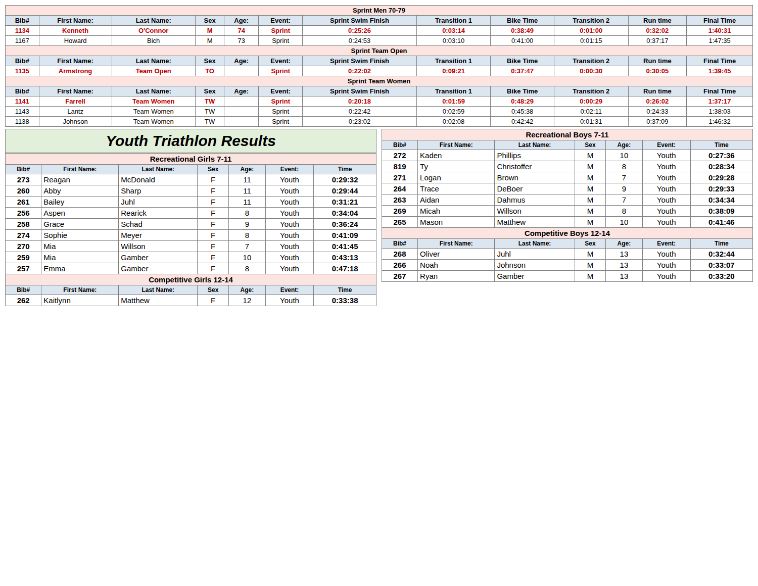| Sprint Men 70-79 |
| Bib# | First Name: | Last Name: | Sex | Age: | Event: | Sprint Swim Finish | Transition 1 | Bike Time | Transition 2 | Run time | Final Time |
| 1134 | Kenneth | O'Connor | M | 74 | Sprint | 0:25:26 | 0:03:14 | 0:38:49 | 0:01:00 | 0:32:02 | 1:40:31 |
| 1167 | Howard | Bich | M | 73 | Sprint | 0:24:53 | 0:03:10 | 0:41:00 | 0:01:15 | 0:37:17 | 1:47:35 |
| Sprint Team Open |
| Bib# | First Name: | Last Name: | Sex | Age: | Event: | Sprint Swim Finish | Transition 1 | Bike Time | Transition 2 | Run time | Final Time |
| 1135 | Armstrong | Team Open | TO | | Sprint | 0:22:02 | 0:09:21 | 0:37:47 | 0:00:30 | 0:30:05 | 1:39:45 |
| Sprint Team Women |
| Bib# | First Name: | Last Name: | Sex | Age: | Event: | Sprint Swim Finish | Transition 1 | Bike Time | Transition 2 | Run time | Final Time |
| 1141 | Farrell | Team Women | TW | | Sprint | 0:20:18 | 0:01:59 | 0:48:29 | 0:00:29 | 0:26:02 | 1:37:17 |
| 1143 | Lantz | Team Women | TW | | Sprint | 0:22:42 | 0:02:59 | 0:45:38 | 0:02:11 | 0:24:33 | 1:38:03 |
| 1138 | Johnson | Team Women | TW | | Sprint | 0:23:02 | 0:02:08 | 0:42:42 | 0:01:31 | 0:37:09 | 1:46:32 |
Youth Triathlon Results
| Recreational Girls 7-11 |
| Bib# | First Name: | Last Name: | Sex | Age: | Event: | Time |
| 273 | Reagan | McDonald | F | 11 | Youth | 0:29:32 |
| 260 | Abby | Sharp | F | 11 | Youth | 0:29:44 |
| 261 | Bailey | Juhl | F | 11 | Youth | 0:31:21 |
| 256 | Aspen | Rearick | F | 8 | Youth | 0:34:04 |
| 258 | Grace | Schad | F | 9 | Youth | 0:36:24 |
| 274 | Sophie | Meyer | F | 8 | Youth | 0:41:09 |
| 270 | Mia | Willson | F | 7 | Youth | 0:41:45 |
| 259 | Mia | Gamber | F | 10 | Youth | 0:43:13 |
| 257 | Emma | Gamber | F | 8 | Youth | 0:47:18 |
| Competitive Girls 12-14 |
| Bib# | First Name: | Last Name: | Sex | Age: | Event: | Time |
| 262 | Kaitlynn | Matthew | F | 12 | Youth | 0:33:38 |
| Recreational Boys 7-11 |
| Bib# | First Name: | Last Name: | Sex | Age: | Event: | Time |
| 272 | Kaden | Phillips | M | 10 | Youth | 0:27:36 |
| 819 | Ty | Christoffer | M | 8 | Youth | 0:28:34 |
| 271 | Logan | Brown | M | 7 | Youth | 0:29:28 |
| 264 | Trace | DeBoer | M | 9 | Youth | 0:29:33 |
| 263 | Aidan | Dahmus | M | 7 | Youth | 0:34:34 |
| 269 | Micah | Willson | M | 8 | Youth | 0:38:09 |
| 265 | Mason | Matthew | M | 10 | Youth | 0:41:46 |
| Competitive Boys 12-14 |
| Bib# | First Name: | Last Name: | Sex | Age: | Event: | Time |
| 268 | Oliver | Juhl | M | 13 | Youth | 0:32:44 |
| 266 | Noah | Johnson | M | 13 | Youth | 0:33:07 |
| 267 | Ryan | Gamber | M | 13 | Youth | 0:33:20 |